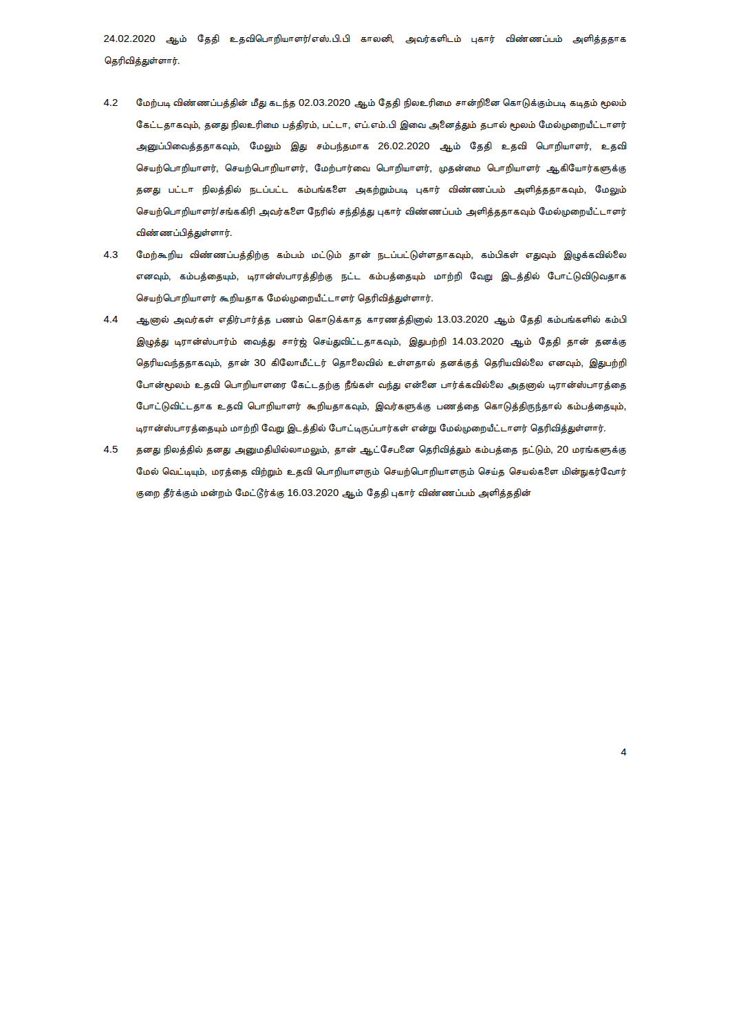24.02.2020 ஆம் தேதி உதவிபொறியாளர்/எஸ்.பி.பி காலனி, அவர்களிடம் புகார் விண்ணப்பம் அளித்ததாக தெரிவித்துள்ளார்.
4.2
மேற்படி விண்ணப்பத்தின் மீது கடந்த 02.03.2020 ஆம் தேதி நிலஉரிமை சான்றினை கொடுக்கும்படி கடிதம் மூலம் கேட்டதாகவும், தனது நிலஉரிமை பத்திரம், பட்டா, எப்.எம்.பி இவை அனைத்தும் தபால் மூலம் மேல்முறையீட்டாளர் அனுப்பிவைத்ததாகவும், மேலும் இது சம்பந்தமாக 26.02.2020 ஆம் தேதி உதவி பொறியாளர், உதவி செயற்பொறியாளர், செயற்பொறியாளர், மேற்பார்வை பொறியாளர், முதன்மை பொறியாளர் ஆகியோர்களுக்கு தனது பட்டா நிலத்தில் நடப்பட்ட கம்பங்களை அகற்றும்படி புகார் விண்ணப்பம் அளித்ததாகவும், மேலும் செயற்பொறியாளர்/சங்ககிரி அவர்களை நேரில் சந்தித்து புகார் விண்ணப்பம் அளித்ததாகவும் மேல்முறையீட்டாளர் விண்ணப்பித்துள்ளார்.
4.3
மேற்கூறிய விண்ணப்பத்திற்கு கம்பம் மட்டும் தான் நடப்பட்டுள்ளதாகவும், கம்பிகள் எதுவும் இழுக்கவில்லை எனவும், கம்பத்தையும், டிரான்ஸ்பாரத்திற்கு நட்ட கம்பத்தையும் மாற்றி வேறு இடத்தில் போட்டுவிடுவதாக செயற்பொறியாளர் கூறியதாக மேல்முறையீட்டாளர் தெரிவித்துள்ளார்.
4.4
ஆனால் அவர்கள் எதிர்பார்த்த பணம் கொடுக்காத காரணத்தினால் 13.03.2020 ஆம் தேதி கம்பங்களில் கம்பி இழுத்து டிரான்ஸ்பார்ம் வைத்து சார்ஜ் செய்துவிட்டதாகவும், இதுபற்றி 14.03.2020 ஆம் தேதி தான் தனக்கு தெரியவந்ததாகவும், தான் 30 கிலோமீட்டர் தொலைவில் உள்ளதால் தனக்குத் தெரியவில்லை எனவும், இதுபற்றி போன்மூலம் உதவி பொறியாளரை கேட்டதற்கு நீங்கள் வந்து என்னை பார்க்கவில்லை அதனால் டிரான்ஸ்பாரத்தை போட்டுவிட்டதாக உதவி பொறியாளர் கூறியதாகவும், இவர்களுக்கு பணத்தை கொடுத்திருந்தால் கம்பத்தையும், டிரான்ஸ்பாரத்தையும் மாற்றி வேறு இடத்தில் போட்டிருப்பார்கள் என்று மேல்முறையீட்டாளர் தெரிவித்துள்ளார்.
4.5
தனது நிலத்தில் தனது அனுமதியில்லாமலும், தான் ஆட்சேபனை தெரிவித்தும் கம்பத்தை நட்டும், 20 மரங்களுக்கு மேல் வெட்டியும், மரத்தை விற்றும் உதவி பொறியாளரும் செயற்பொறியாளரும் செய்த செயல்களை மின்நுகர்வோர் குறை தீர்க்கும் மன்றம் மேட்டூர்க்கு 16.03.2020 ஆம் தேதி புகார் விண்ணப்பம் அளித்ததின்
4